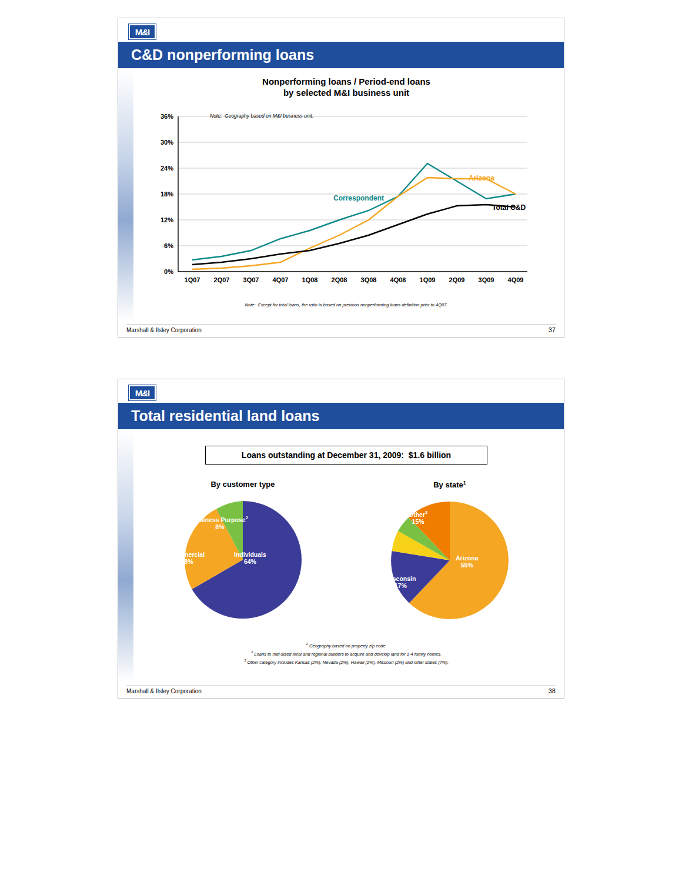M&I
C&D nonperforming loans
Nonperforming loans / Period-end loans
by selected M&I business unit
Note: Geography based on M&I business unit.
Arizona Correspondent Total C&D 36% 30% 24% 18% 12% 6% 0% 1Q07 2Q07 3Q07 4Q07 1Q08 2Q08 3Q08 4Q08 1Q09 2Q09 3Q09 4Q09
Note: Except for total loans, the ratio is based on previous nonperforming loans definition prior to 4Q07.
Marshall & Ilsley Corporation 37
M&I
Total residential land loans
Loans outstanding at December 31, 2009: $1.6 billion
By customer type
Individuals
64%
Commercial
28%
Business Purpose2
8%
By state1
Arizona
55%
Wisconsin
17%
FL 8%
MN
5%
Other3
15%
1 Geography based on property zip code.
2 Loans to mid-sized local and regional builders to acquire and develop land for 1-4 family homes.
3 Other category includes Kansas (2%), Nevada (2%), Hawaii (2%), Missouri (2%) and other states (7%).
Marshall & Ilsley Corporation 38